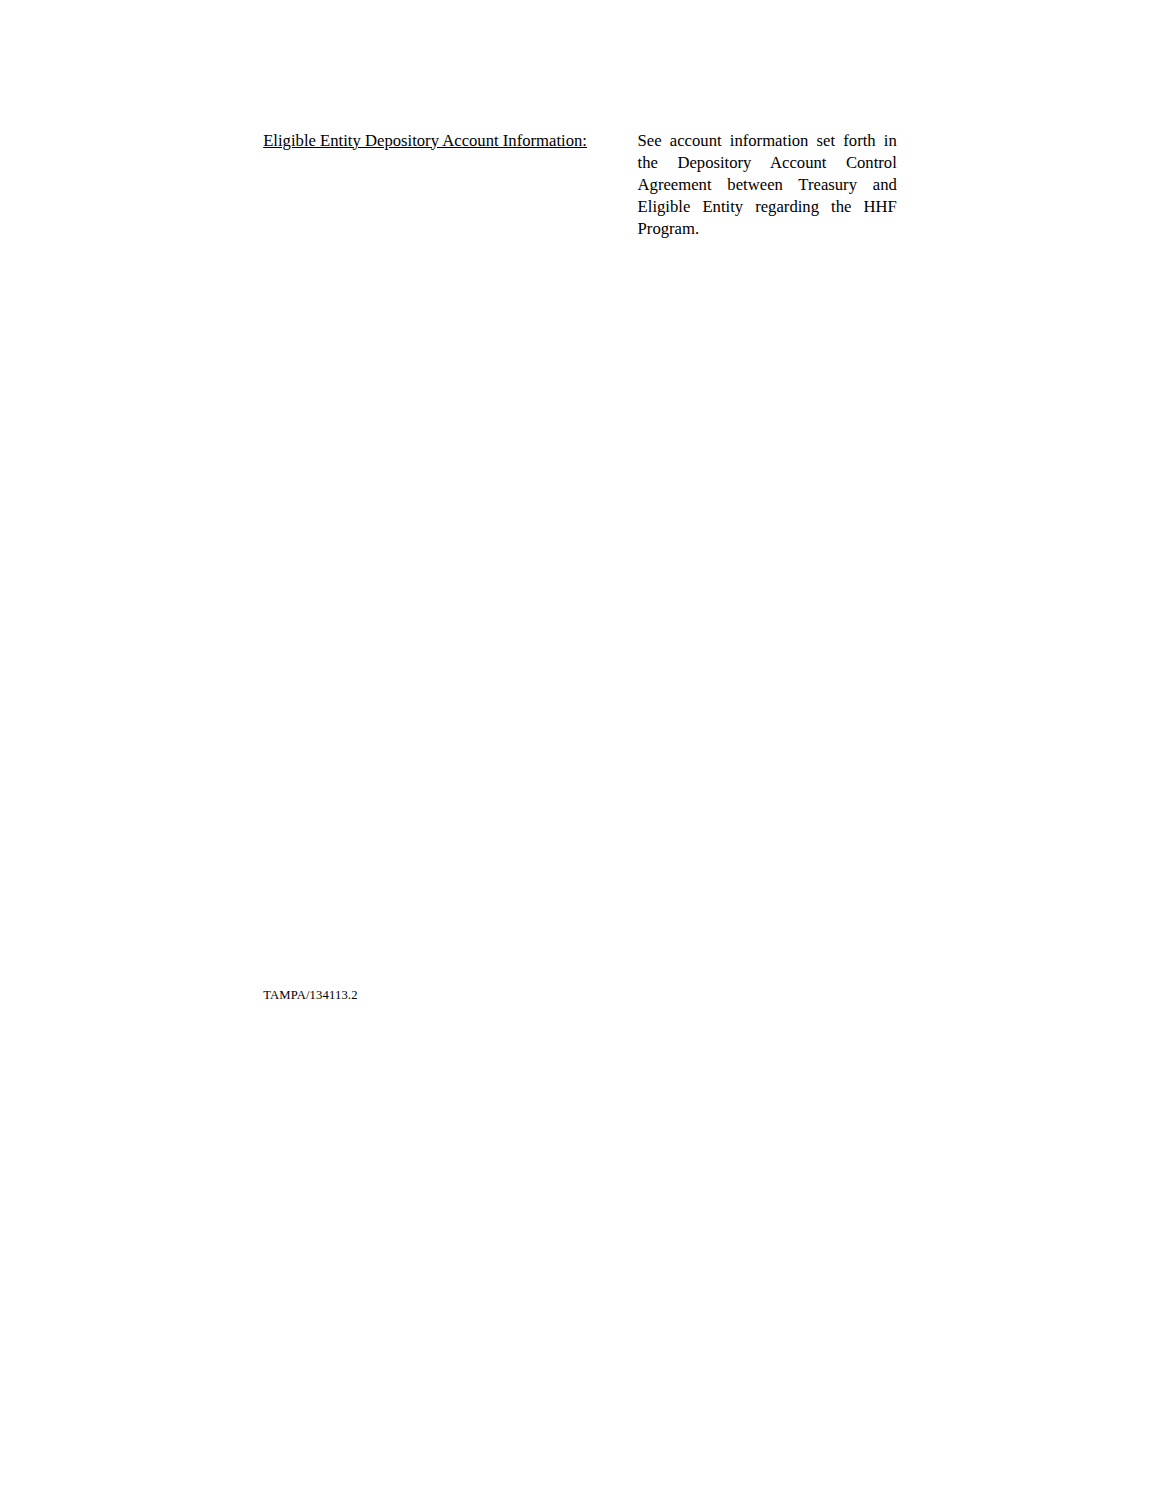Eligible Entity Depository Account Information:
See account information set forth in the Depository Account Control Agreement between Treasury and Eligible Entity regarding the HHF Program.
TAMPA/134113.2